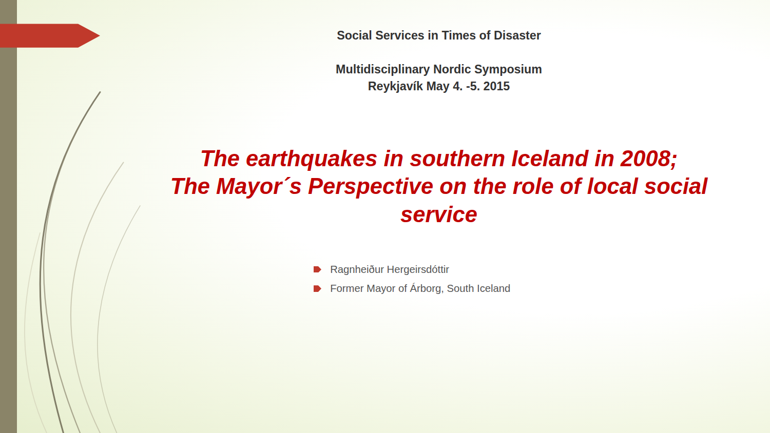Social Services in Times of Disaster
Multidisciplinary Nordic Symposium Reykjavík May 4. -5. 2015
The earthquakes in southern Iceland in 2008; The Mayor´s Perspective on the role of local social service
Ragnheiður Hergeirsdóttir
Former Mayor of Árborg, South Iceland